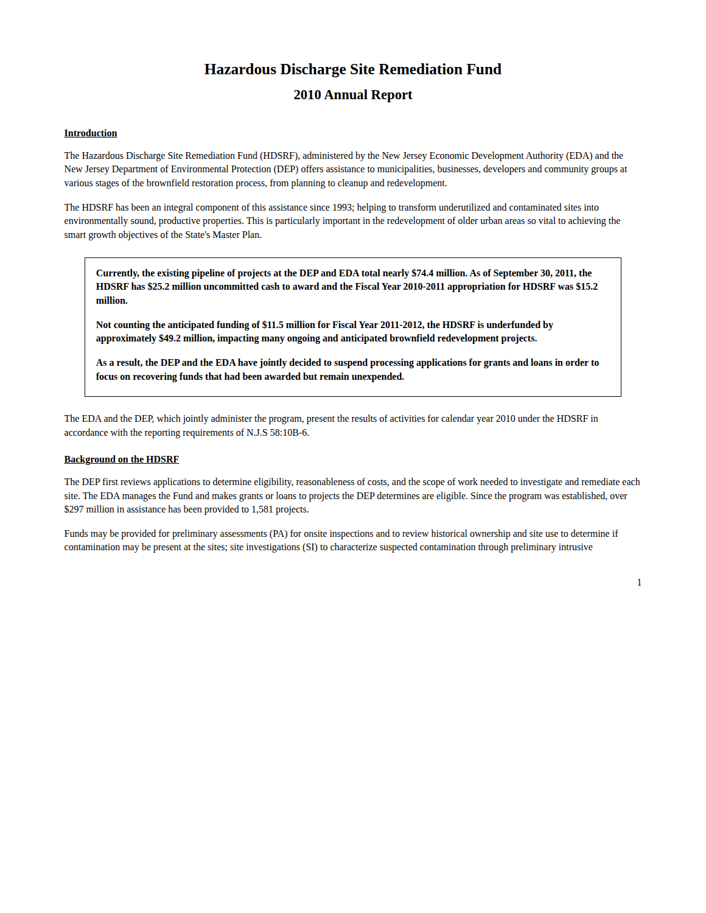Hazardous Discharge Site Remediation Fund
2010 Annual Report
Introduction
The Hazardous Discharge Site Remediation Fund (HDSRF), administered by the New Jersey Economic Development Authority (EDA) and the New Jersey Department of Environmental Protection (DEP) offers assistance to municipalities, businesses, developers and community groups at various stages of the brownfield restoration process, from planning to cleanup and redevelopment.
The HDSRF has been an integral component of this assistance since 1993; helping to transform underutilized and contaminated sites into environmentally sound, productive properties. This is particularly important in the redevelopment of older urban areas so vital to achieving the smart growth objectives of the State's Master Plan.
Currently, the existing pipeline of projects at the DEP and EDA total nearly $74.4 million. As of September 30, 2011, the HDSRF has $25.2 million uncommitted cash to award and the Fiscal Year 2010-2011 appropriation for HDSRF was $15.2 million.
Not counting the anticipated funding of $11.5 million for Fiscal Year 2011-2012, the HDSRF is underfunded by approximately $49.2 million, impacting many ongoing and anticipated brownfield redevelopment projects.
As a result, the DEP and the EDA have jointly decided to suspend processing applications for grants and loans in order to focus on recovering funds that had been awarded but remain unexpended.
The EDA and the DEP, which jointly administer the program, present the results of activities for calendar year 2010 under the HDSRF in accordance with the reporting requirements of N.J.S 58:10B-6.
Background on the HDSRF
The DEP first reviews applications to determine eligibility, reasonableness of costs, and the scope of work needed to investigate and remediate each site. The EDA manages the Fund and makes grants or loans to projects the DEP determines are eligible. Since the program was established, over $297 million in assistance has been provided to 1,581 projects.
Funds may be provided for preliminary assessments (PA) for onsite inspections and to review historical ownership and site use to determine if contamination may be present at the sites; site investigations (SI) to characterize suspected contamination through preliminary intrusive
1